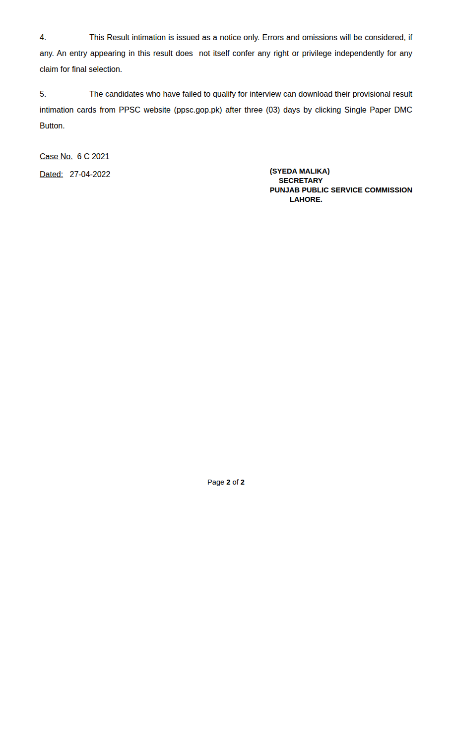4. This Result intimation is issued as a notice only. Errors and omissions will be considered, if any. An entry appearing in this result does not itself confer any right or privilege independently for any claim for final selection.
5. The candidates who have failed to qualify for interview can download their provisional result intimation cards from PPSC website (ppsc.gop.pk) after three (03) days by clicking Single Paper DMC Button.
Case No. 6 C 2021
Dated: 27-04-2022
(SYEDA MALIKA) SECRETARY PUNJAB PUBLIC SERVICE COMMISSION LAHORE.
Page 2 of 2